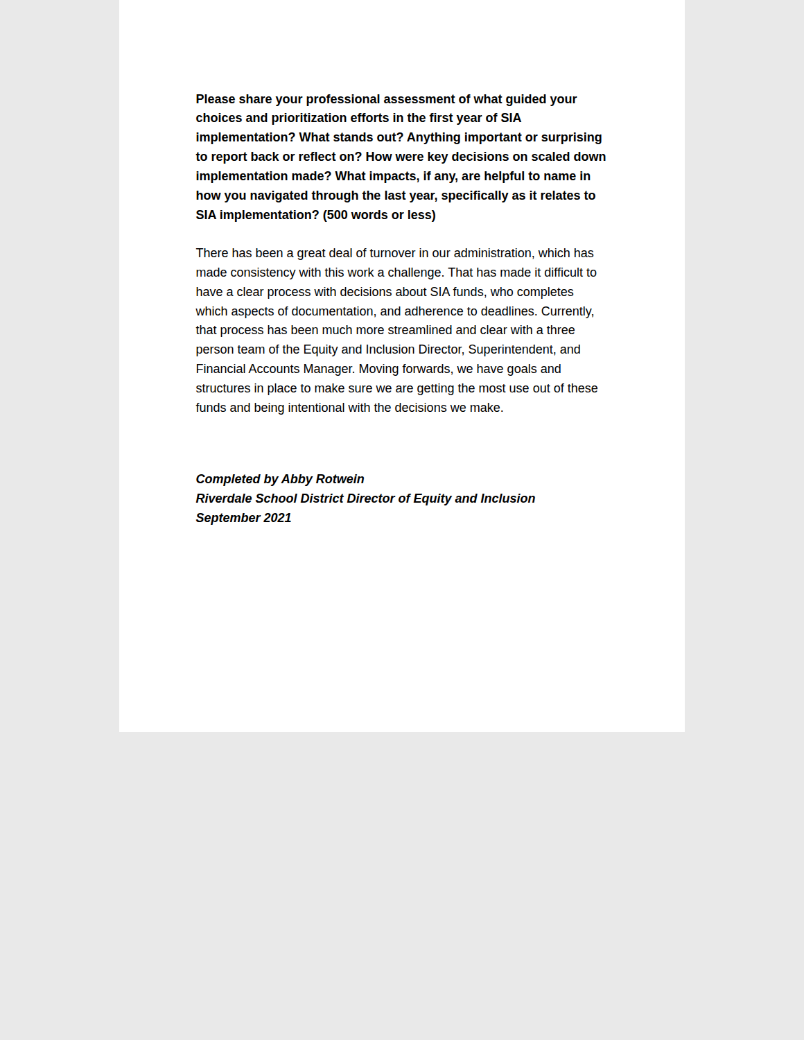Please share your professional assessment of what guided your choices and prioritization efforts in the first year of SIA implementation? What stands out? Anything important or surprising to report back or reflect on? How were key decisions on scaled down implementation made? What impacts, if any, are helpful to name in how you navigated through the last year, specifically as it relates to SIA implementation? (500 words or less)
There has been a great deal of turnover in our administration, which has made consistency with this work a challenge. That has made it difficult to have a clear process with decisions about SIA funds, who completes which aspects of documentation, and adherence to deadlines. Currently, that process has been much more streamlined and clear with a three person team of the Equity and Inclusion Director, Superintendent, and Financial Accounts Manager. Moving forwards, we have goals and structures in place to make sure we are getting the most use out of these funds and being intentional with the decisions we make.
Completed by Abby Rotwein
Riverdale School District Director of Equity and Inclusion
September 2021